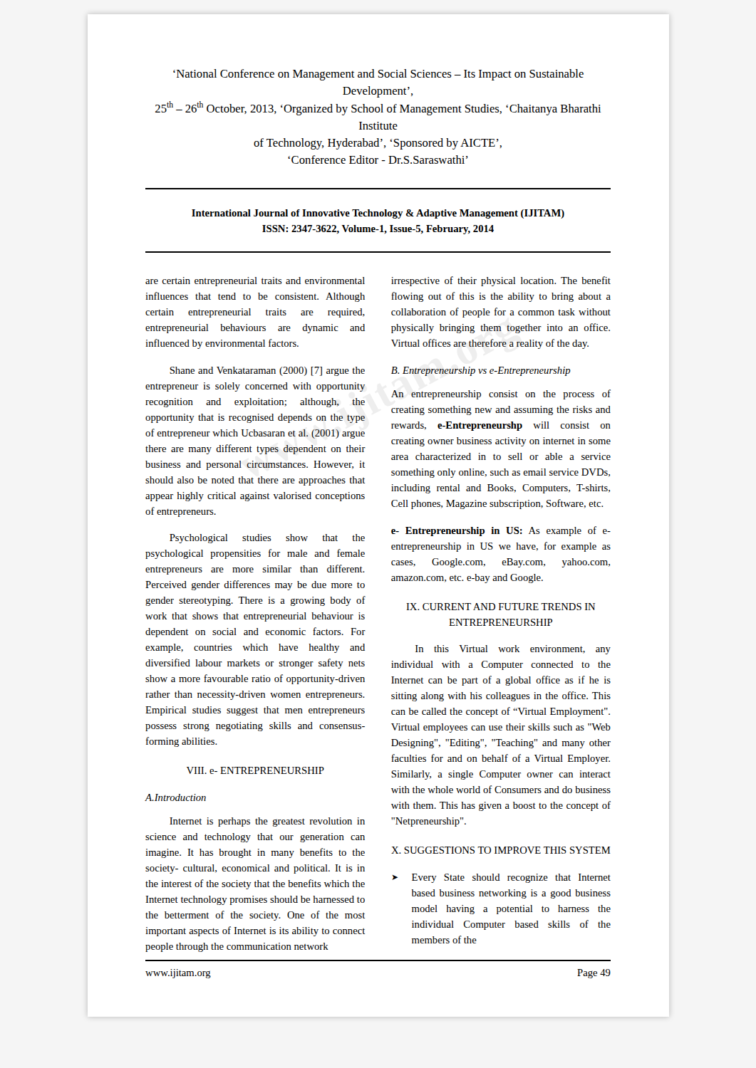www.ijitam.org
‘National Conference on Management and Social Sciences – Its Impact on Sustainable Development’, 25th – 26th October, 2013, ‘Organized by School of Management Studies, ‘Chaitanya Bharathi Institute of Technology, Hyderabad’, ‘Sponsored by AICTE’, ‘Conference Editor - Dr.S.Saraswathi’
International Journal of Innovative Technology & Adaptive Management (IJITAM)
ISSN: 2347-3622, Volume-1, Issue-5, February, 2014
are certain entrepreneurial traits and environmental influences that tend to be consistent. Although certain entrepreneurial traits are required, entrepreneurial behaviours are dynamic and influenced by environmental factors.
Shane and Venkataraman (2000) [7] argue the entrepreneur is solely concerned with opportunity recognition and exploitation; although, the opportunity that is recognised depends on the type of entrepreneur which Ucbasaran et al. (2001) argue there are many different types dependent on their business and personal circumstances. However, it should also be noted that there are approaches that appear highly critical against valorised conceptions of entrepreneurs.
Psychological studies show that the psychological propensities for male and female entrepreneurs are more similar than different. Perceived gender differences may be due more to gender stereotyping. There is a growing body of work that shows that entrepreneurial behaviour is dependent on social and economic factors. For example, countries which have healthy and diversified labour markets or stronger safety nets show a more favourable ratio of opportunity-driven rather than necessity-driven women entrepreneurs. Empirical studies suggest that men entrepreneurs possess strong negotiating skills and consensus- forming abilities.
VIII. e- ENTREPRENEURSHIP
A.Introduction
Internet is perhaps the greatest revolution in science and technology that our generation can imagine. It has brought in many benefits to the society- cultural, economical and political. It is in the interest of the society that the benefits which the Internet technology promises should be harnessed to the betterment of the society. One of the most important aspects of Internet is its ability to connect people through the communication network
irrespective of their physical location. The benefit flowing out of this is the ability to bring about a collaboration of people for a common task without physically bringing them together into an office. Virtual offices are therefore a reality of the day.
B. Entrepreneurship vs e-Entrepreneurship
An entrepreneurship consist on the process of creating something new and assuming the risks and rewards, e-Entrepreneurshp will consist on creating owner business activity on internet in some area characterized in to sell or able a service something only online, such as email service DVDs, including rental and Books, Computers, T-shirts, Cell phones, Magazine subscription, Software, etc.
e- Entrepreneurship in US: As example of e-entrepreneurship in US we have, for example as cases, Google.com, eBay.com, yahoo.com, amazon.com, etc. e-bay and Google.
IX. CURRENT AND FUTURE TRENDS IN ENTREPRENEURSHIP
In this Virtual work environment, any individual with a Computer connected to the Internet can be part of a global office as if he is sitting along with his colleagues in the office. This can be called the concept of “Virtual Employment". Virtual employees can use their skills such as "Web Designing", "Editing", "Teaching" and many other faculties for and on behalf of a Virtual Employer. Similarly, a single Computer owner can interact with the whole world of Consumers and do business with them. This has given a boost to the concept of "Netpreneurship".
X. SUGGESTIONS TO IMPROVE THIS SYSTEM
Every State should recognize that Internet based business networking is a good business model having a potential to harness the individual Computer based skills of the members of the
www.ijitam.org Page 49